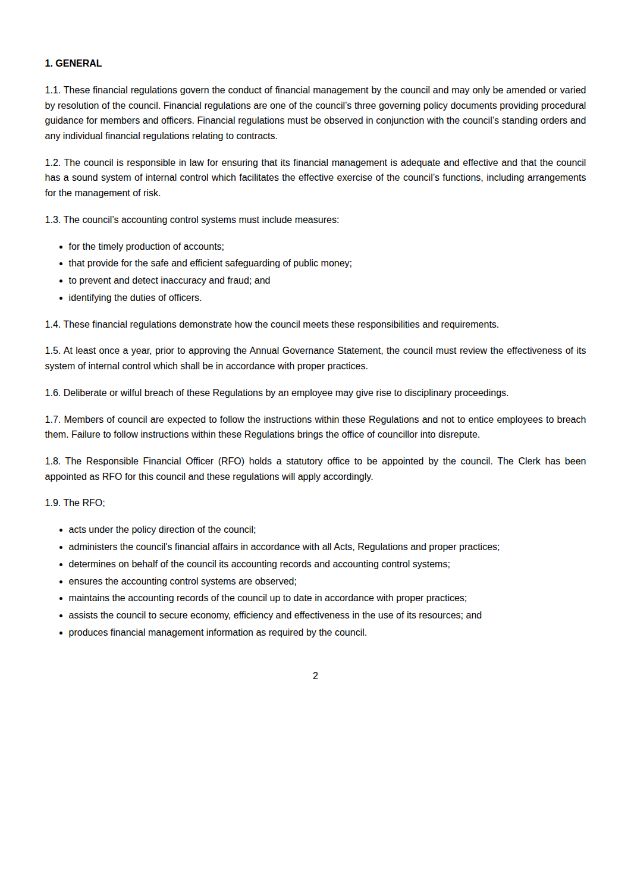1. GENERAL
1.1. These financial regulations govern the conduct of financial management by the council and may only be amended or varied by resolution of the council. Financial regulations are one of the council’s three governing policy documents providing procedural guidance for members and officers. Financial regulations must be observed in conjunction with the council’s standing orders and any individual financial regulations relating to contracts.
1.2. The council is responsible in law for ensuring that its financial management is adequate and effective and that the council has a sound system of internal control which facilitates the effective exercise of the council’s functions, including arrangements for the management of risk.
1.3. The council’s accounting control systems must include measures:
for the timely production of accounts;
that provide for the safe and efficient safeguarding of public money;
to prevent and detect inaccuracy and fraud; and
identifying the duties of officers.
1.4. These financial regulations demonstrate how the council meets these responsibilities and requirements.
1.5. At least once a year, prior to approving the Annual Governance Statement, the council must review the effectiveness of its system of internal control which shall be in accordance with proper practices.
1.6. Deliberate or wilful breach of these Regulations by an employee may give rise to disciplinary proceedings.
1.7. Members of council are expected to follow the instructions within these Regulations and not to entice employees to breach them. Failure to follow instructions within these Regulations brings the office of councillor into disrepute.
1.8. The Responsible Financial Officer (RFO) holds a statutory office to be appointed by the council. The Clerk has been appointed as RFO for this council and these regulations will apply accordingly.
1.9. The RFO;
acts under the policy direction of the council;
administers the council's financial affairs in accordance with all Acts, Regulations and proper practices;
determines on behalf of the council its accounting records and accounting control systems;
ensures the accounting control systems are observed;
maintains the accounting records of the council up to date in accordance with proper practices;
assists the council to secure economy, efficiency and effectiveness in the use of its resources; and
produces financial management information as required by the council.
2